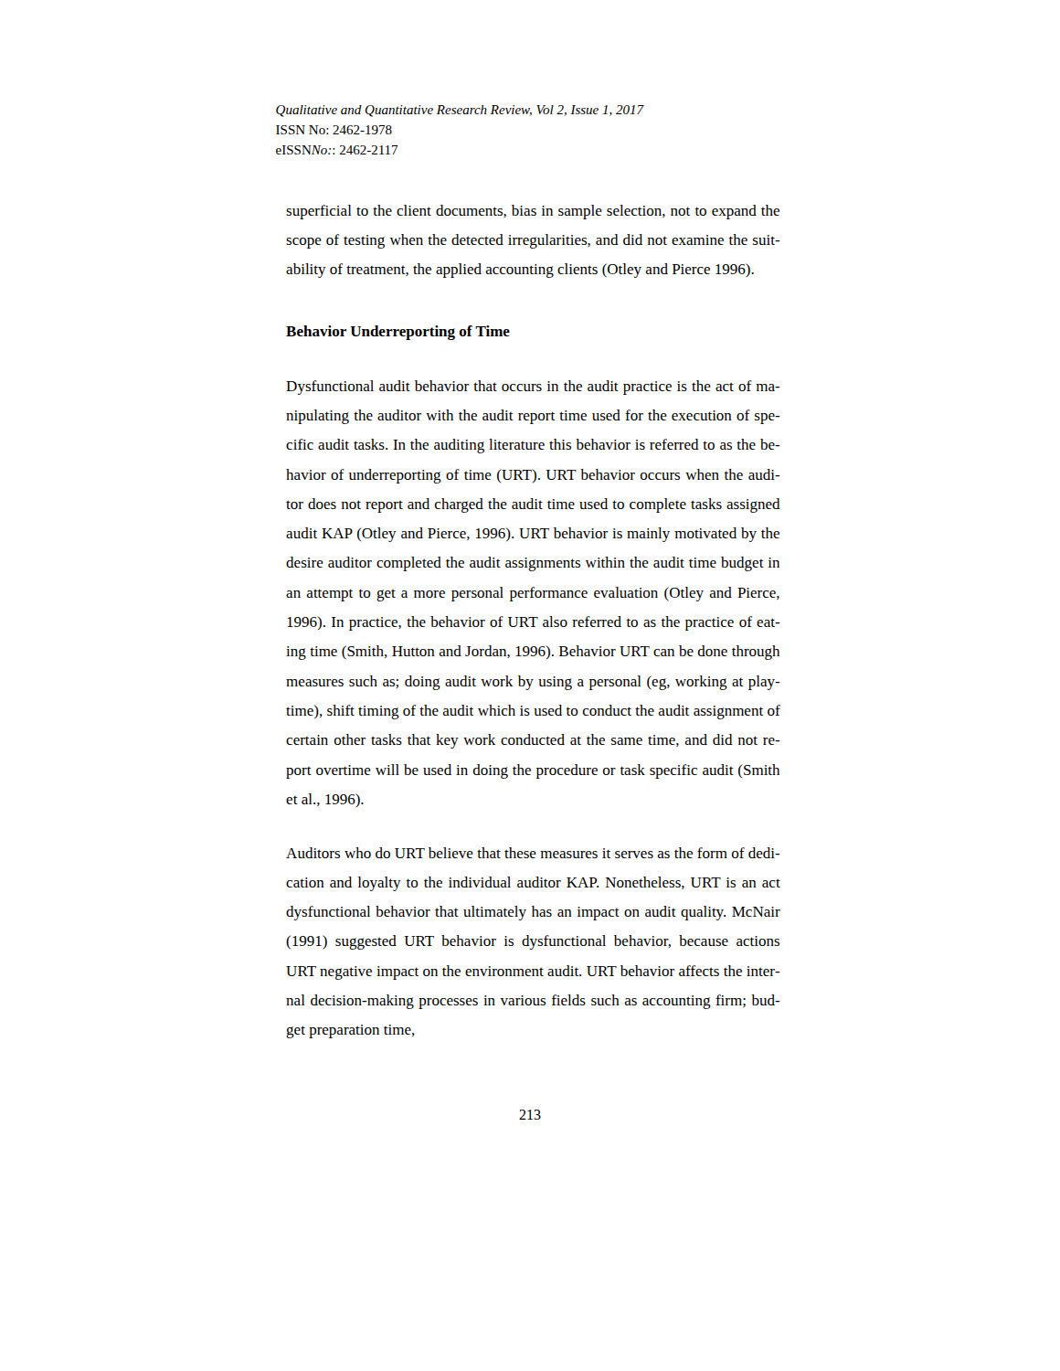Qualitative and Quantitative Research Review, Vol 2, Issue 1, 2017
ISSN No: 2462-1978
eISSNNo:: 2462-2117
superficial to the client documents, bias in sample selection, not to expand the scope of testing when the detected irregularities, and did not examine the suitability of treatment, the applied accounting clients (Otley and Pierce 1996).
Behavior Underreporting of Time
Dysfunctional audit behavior that occurs in the audit practice is the act of manipulating the auditor with the audit report time used for the execution of specific audit tasks. In the auditing literature this behavior is referred to as the behavior of underreporting of time (URT). URT behavior occurs when the auditor does not report and charged the audit time used to complete tasks assigned audit KAP (Otley and Pierce, 1996). URT behavior is mainly motivated by the desire auditor completed the audit assignments within the audit time budget in an attempt to get a more personal performance evaluation (Otley and Pierce, 1996). In practice, the behavior of URT also referred to as the practice of eating time (Smith, Hutton and Jordan, 1996). Behavior URT can be done through measures such as; doing audit work by using a personal (eg, working at playtime), shift timing of the audit which is used to conduct the audit assignment of certain other tasks that key work conducted at the same time, and did not report overtime will be used in doing the procedure or task specific audit (Smith et al., 1996).
Auditors who do URT believe that these measures it serves as the form of dedication and loyalty to the individual auditor KAP. Nonetheless, URT is an act dysfunctional behavior that ultimately has an impact on audit quality. McNair (1991) suggested URT behavior is dysfunctional behavior, because actions URT negative impact on the environment audit. URT behavior affects the internal decision-making processes in various fields such as accounting firm; budget preparation time,
213